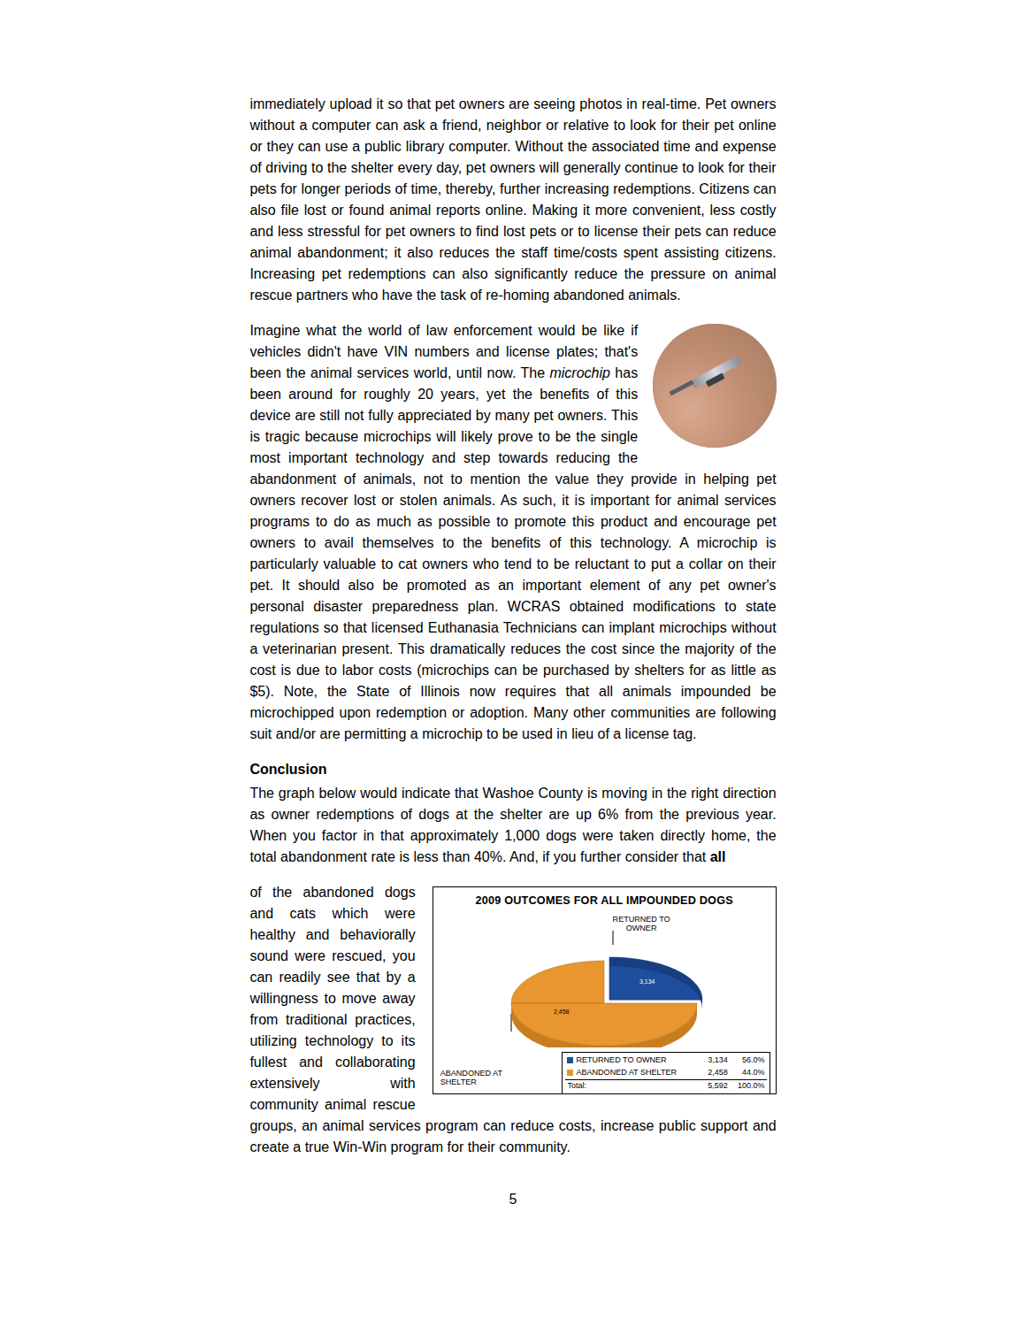immediately upload it so that pet owners are seeing photos in real-time. Pet owners without a computer can ask a friend, neighbor or relative to look for their pet online or they can use a public library computer. Without the associated time and expense of driving to the shelter every day, pet owners will generally continue to look for their pets for longer periods of time, thereby, further increasing redemptions. Citizens can also file lost or found animal reports online. Making it more convenient, less costly and less stressful for pet owners to find lost pets or to license their pets can reduce animal abandonment; it also reduces the staff time/costs spent assisting citizens. Increasing pet redemptions can also significantly reduce the pressure on animal rescue partners who have the task of re-homing abandoned animals.
Imagine what the world of law enforcement would be like if vehicles didn't have VIN numbers and license plates; that's been the animal services world, until now. The microchip has been around for roughly 20 years, yet the benefits of this device are still not fully appreciated by many pet owners. This is tragic because microchips will likely prove to be the single most important technology and step towards reducing the abandonment of animals, not to mention the value they provide in helping pet owners recover lost or stolen animals. As such, it is important for animal services programs to do as much as possible to promote this product and encourage pet owners to avail themselves to the benefits of this technology. A microchip is particularly valuable to cat owners who tend to be reluctant to put a collar on their pet. It should also be promoted as an important element of any pet owner's personal disaster preparedness plan. WCRAS obtained modifications to state regulations so that licensed Euthanasia Technicians can implant microchips without a veterinarian present. This dramatically reduces the cost since the majority of the cost is due to labor costs (microchips can be purchased by shelters for as little as $5). Note, the State of Illinois now requires that all animals impounded be microchipped upon redemption or adoption. Many other communities are following suit and/or are permitting a microchip to be used in lieu of a license tag.
Conclusion
The graph below would indicate that Washoe County is moving in the right direction as owner redemptions of dogs at the shelter are up 6% from the previous year. When you factor in that approximately 1,000 dogs were taken directly home, the total abandonment rate is less than 40%. And, if you further consider that all
2009 OUTCOMES FOR ALL IMPOUNDED DOGS
RETURNED TO
OWNER
ABANDONED AT
SHELTER
3,134 2,458
| RETURNED TO OWNER | 3,134 | 56.0% |
| ABANDONED AT SHELTER | 2,458 | 44.0% |
| Total: | 5,592 | 100.0% |
of the abandoned dogs and cats which were healthy and behaviorally sound were rescued, you can readily see that by a willingness to move away from traditional practices, utilizing technology to its fullest and collaborating extensively with community animal rescue groups, an animal services program can reduce costs, increase public support and create a true Win-Win program for their community.
5